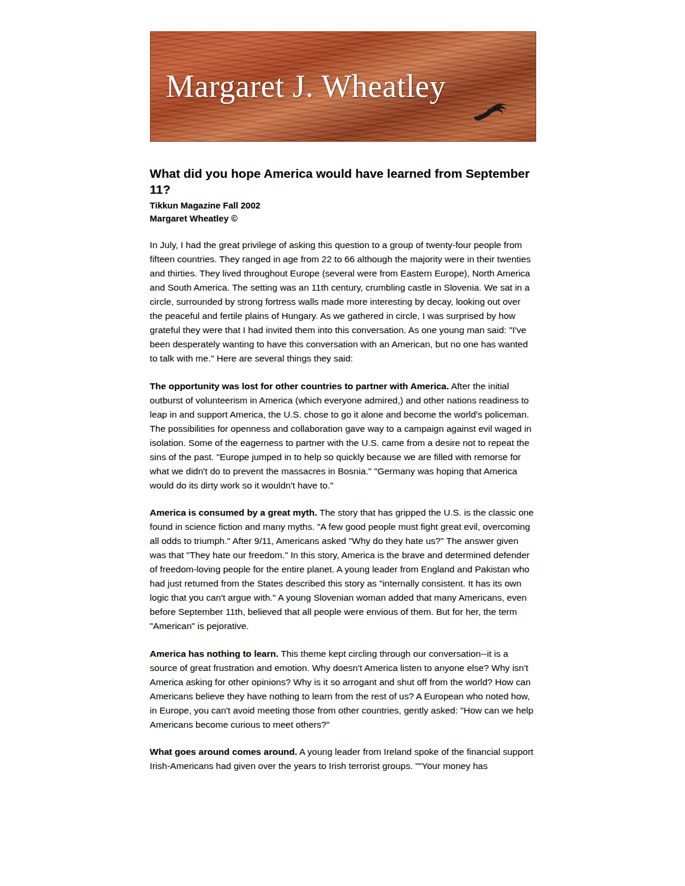Margaret J. Wheatley
What did you hope America would have learned from September 11?
Tikkun Magazine Fall 2002
Margaret Wheatley ©
In July, I had the great privilege of asking this question to a group of twenty-four people from fifteen countries. They ranged in age from 22 to 66 although the majority were in their twenties and thirties. They lived throughout Europe (several were from Eastern Europe), North America and South America. The setting was an 11th century, crumbling castle in Slovenia. We sat in a circle, surrounded by strong fortress walls made more interesting by decay, looking out over the peaceful and fertile plains of Hungary. As we gathered in circle, I was surprised by how grateful they were that I had invited them into this conversation. As one young man said: "I've been desperately wanting to have this conversation with an American, but no one has wanted to talk with me." Here are several things they said:
The opportunity was lost for other countries to partner with America. After the initial outburst of volunteerism in America (which everyone admired,) and other nations readiness to leap in and support America, the U.S. chose to go it alone and become the world's policeman. The possibilities for openness and collaboration gave way to a campaign against evil waged in isolation. Some of the eagerness to partner with the U.S. came from a desire not to repeat the sins of the past. "Europe jumped in to help so quickly because we are filled with remorse for what we didn't do to prevent the massacres in Bosnia." "Germany was hoping that America would do its dirty work so it wouldn't have to."
America is consumed by a great myth. The story that has gripped the U.S. is the classic one found in science fiction and many myths. "A few good people must fight great evil, overcoming all odds to triumph." After 9/11, Americans asked "Why do they hate us?" The answer given was that "They hate our freedom." In this story, America is the brave and determined defender of freedom-loving people for the entire planet. A young leader from England and Pakistan who had just returned from the States described this story as "internally consistent. It has its own logic that you can't argue with." A young Slovenian woman added that many Americans, even before September 11th, believed that all people were envious of them. But for her, the term "American" is pejorative.
America has nothing to learn. This theme kept circling through our conversation--it is a source of great frustration and emotion. Why doesn't America listen to anyone else? Why isn't America asking for other opinions? Why is it so arrogant and shut off from the world? How can Americans believe they have nothing to learn from the rest of us? A European who noted how, in Europe, you can't avoid meeting those from other countries, gently asked: "How can we help Americans become curious to meet others?"
What goes around comes around. A young leader from Ireland spoke of the financial support Irish-Americans had given over the years to Irish terrorist groups. ""Your money has